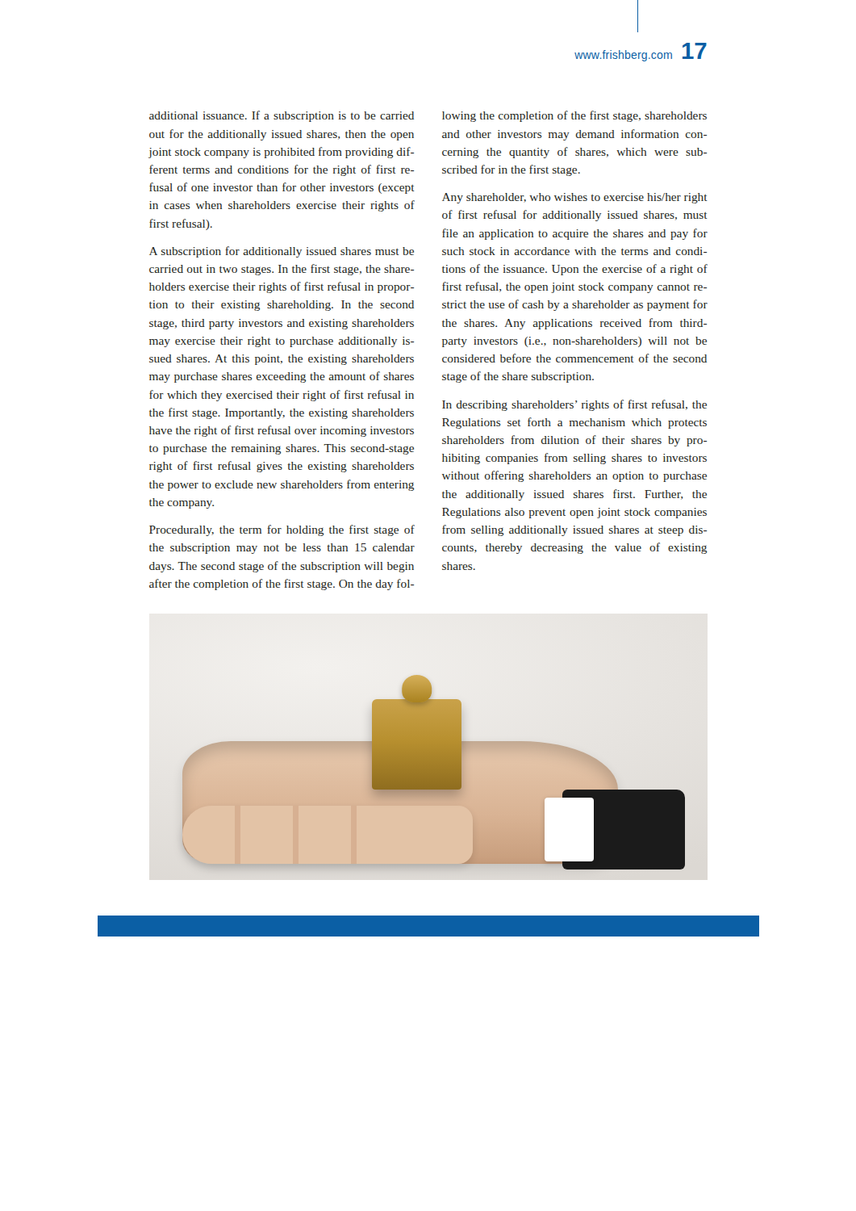www.frishberg.com 17
additional issuance. If a subscription is to be carried out for the additionally issued shares, then the open joint stock company is prohibited from providing different terms and conditions for the right of first refusal of one investor than for other investors (except in cases when shareholders exercise their rights of first refusal).
A subscription for additionally issued shares must be carried out in two stages. In the first stage, the shareholders exercise their rights of first refusal in proportion to their existing shareholding. In the second stage, third party investors and existing shareholders may exercise their right to purchase additionally issued shares. At this point, the existing shareholders may purchase shares exceeding the amount of shares for which they exercised their right of first refusal in the first stage. Importantly, the existing shareholders have the right of first refusal over incoming investors to purchase the remaining shares. This second-stage right of first refusal gives the existing shareholders the power to exclude new shareholders from entering the company.
Procedurally, the term for holding the first stage of the subscription may not be less than 15 calendar days. The second stage of the subscription will begin after the completion of the first stage. On the day following the completion of the first stage, shareholders and other investors may demand information concerning the quantity of shares, which were subscribed for in the first stage.
Any shareholder, who wishes to exercise his/her right of first refusal for additionally issued shares, must file an application to acquire the shares and pay for such stock in accordance with the terms and conditions of the issuance. Upon the exercise of a right of first refusal, the open joint stock company cannot restrict the use of cash by a shareholder as payment for the shares. Any applications received from third-party investors (i.e., non-shareholders) will not be considered before the commencement of the second stage of the share subscription.
In describing shareholders’ rights of first refusal, the Regulations set forth a mechanism which protects shareholders from dilution of their shares by prohibiting companies from selling shares to investors without offering shareholders an option to purchase the additionally issued shares first. Further, the Regulations also prevent open joint stock companies from selling additionally issued shares at steep discounts, thereby decreasing the value of existing shares.